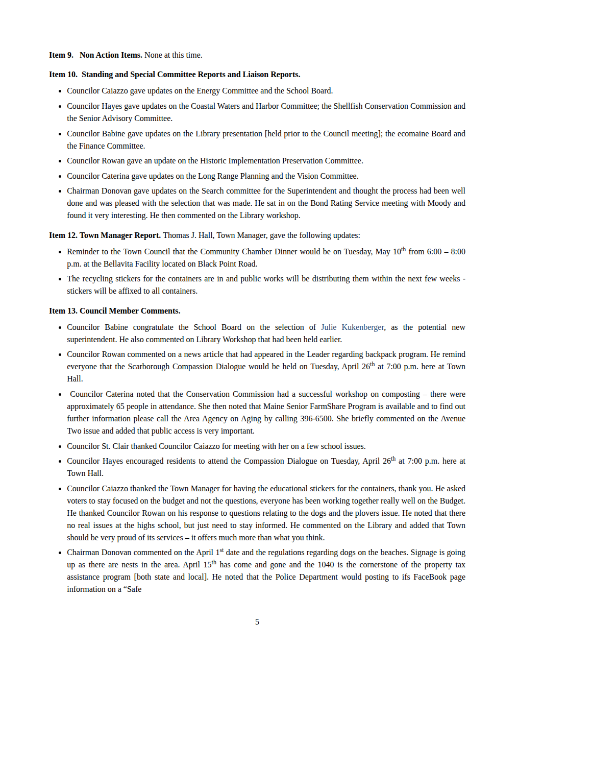Item 9. Non Action Items. None at this time.
Item 10. Standing and Special Committee Reports and Liaison Reports.
Councilor Caiazzo gave updates on the Energy Committee and the School Board.
Councilor Hayes gave updates on the Coastal Waters and Harbor Committee; the Shellfish Conservation Commission and the Senior Advisory Committee.
Councilor Babine gave updates on the Library presentation [held prior to the Council meeting]; the ecomaine Board and the Finance Committee.
Councilor Rowan gave an update on the Historic Implementation Preservation Committee.
Councilor Caterina gave updates on the Long Range Planning and the Vision Committee.
Chairman Donovan gave updates on the Search committee for the Superintendent and thought the process had been well done and was pleased with the selection that was made. He sat in on the Bond Rating Service meeting with Moody and found it very interesting. He then commented on the Library workshop.
Item 12. Town Manager Report. Thomas J. Hall, Town Manager, gave the following updates:
Reminder to the Town Council that the Community Chamber Dinner would be on Tuesday, May 10th from 6:00 – 8:00 p.m. at the Bellavita Facility located on Black Point Road.
The recycling stickers for the containers are in and public works will be distributing them within the next few weeks - stickers will be affixed to all containers.
Item 13. Council Member Comments.
Councilor Babine congratulate the School Board on the selection of Julie Kukenberger, as the potential new superintendent. He also commented on Library Workshop that had been held earlier.
Councilor Rowan commented on a news article that had appeared in the Leader regarding backpack program. He remind everyone that the Scarborough Compassion Dialogue would be held on Tuesday, April 26th at 7:00 p.m. here at Town Hall.
Councilor Caterina noted that the Conservation Commission had a successful workshop on composting – there were approximately 65 people in attendance. She then noted that Maine Senior FarmShare Program is available and to find out further information please call the Area Agency on Aging by calling 396-6500. She briefly commented on the Avenue Two issue and added that public access is very important.
Councilor St. Clair thanked Councilor Caiazzo for meeting with her on a few school issues.
Councilor Hayes encouraged residents to attend the Compassion Dialogue on Tuesday, April 26th at 7:00 p.m. here at Town Hall.
Councilor Caiazzo thanked the Town Manager for having the educational stickers for the containers, thank you. He asked voters to stay focused on the budget and not the questions, everyone has been working together really well on the Budget. He thanked Councilor Rowan on his response to questions relating to the dogs and the plovers issue. He noted that there no real issues at the highs school, but just need to stay informed. He commented on the Library and added that Town should be very proud of its services – it offers much more than what you think.
Chairman Donovan commented on the April 1st date and the regulations regarding dogs on the beaches. Signage is going up as there are nests in the area. April 15th has come and gone and the 1040 is the cornerstone of the property tax assistance program [both state and local]. He noted that the Police Department would posting to ifs FaceBook page information on a “Safe
5